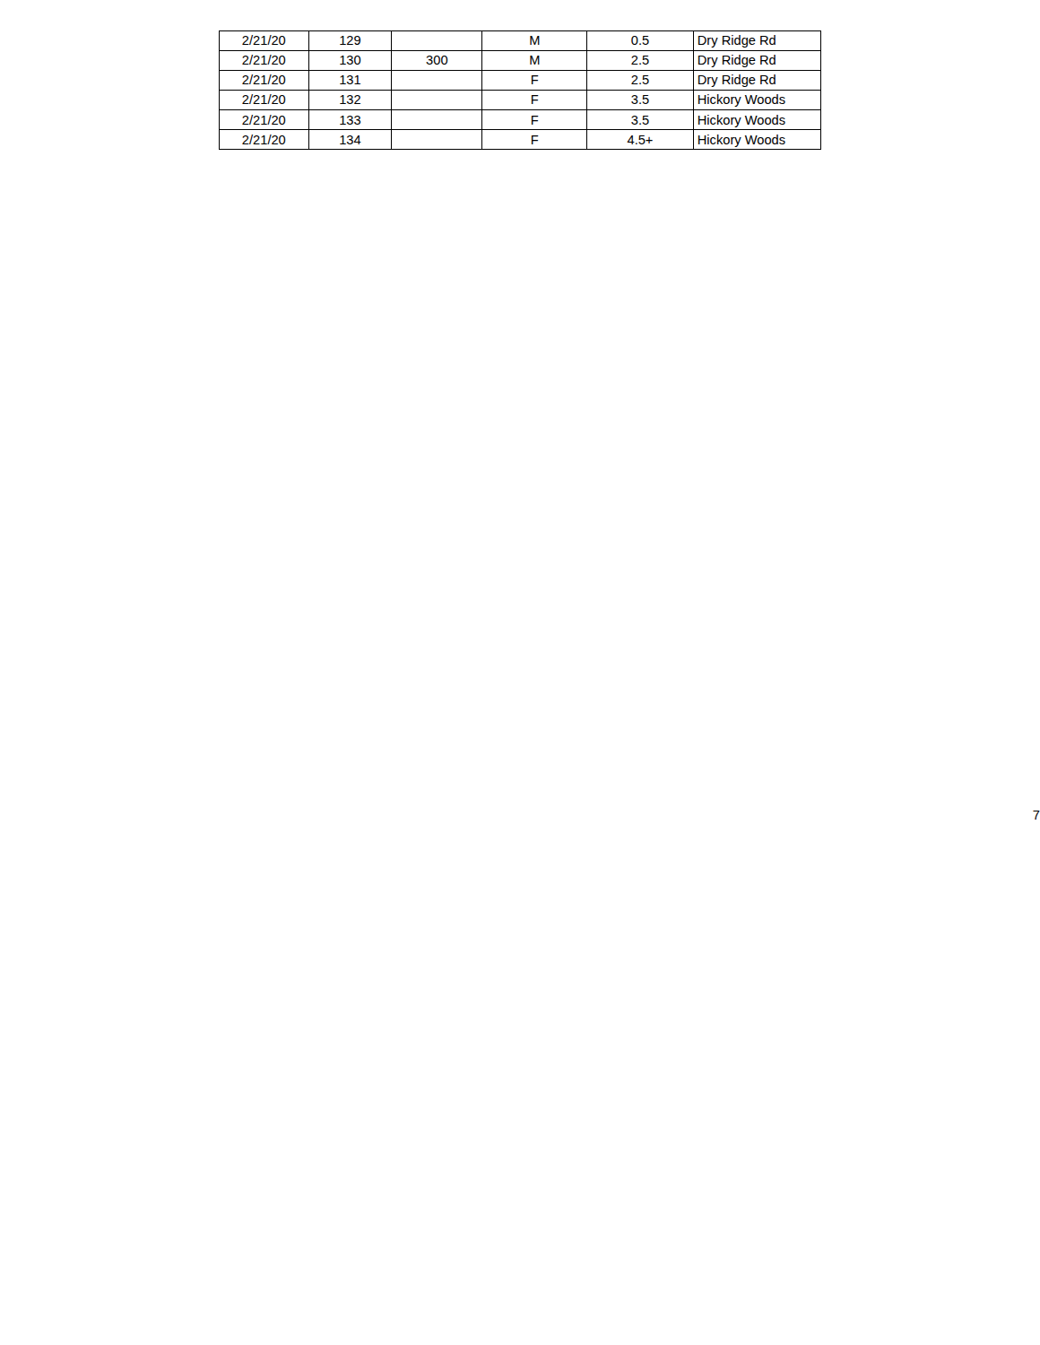| 2/21/20 | 129 | | M | 0.5 | Dry Ridge Rd |
| 2/21/20 | 130 | 300 | M | 2.5 | Dry Ridge Rd |
| 2/21/20 | 131 | | F | 2.5 | Dry Ridge Rd |
| 2/21/20 | 132 | | F | 3.5 | Hickory Woods |
| 2/21/20 | 133 | | F | 3.5 | Hickory Woods |
| 2/21/20 | 134 | | F | 4.5+ | Hickory Woods |
7